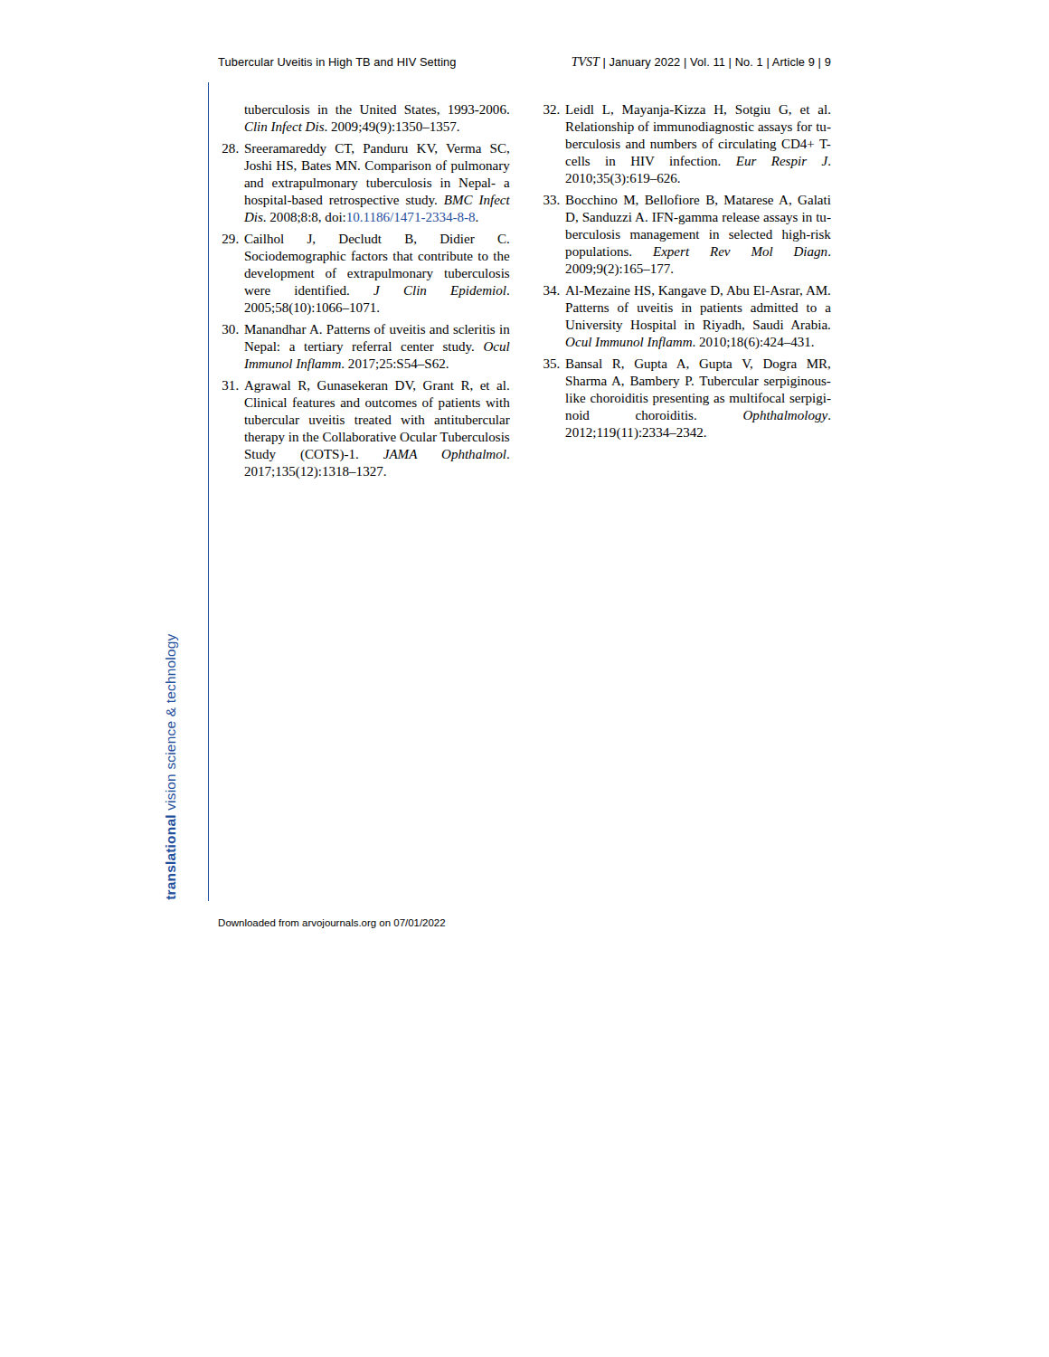Tubercular Uveitis in High TB and HIV Setting
TVST | January 2022 | Vol. 11 | No. 1 | Article 9 | 9
translational vision science & technology
tuberculosis in the United States, 1993-2006. Clin Infect Dis. 2009;49(9):1350–1357.
28. Sreeramareddy CT, Panduru KV, Verma SC, Joshi HS, Bates MN. Comparison of pulmonary and extrapulmonary tuberculosis in Nepal- a hospital-based retrospective study. BMC Infect Dis. 2008;8:8, doi:10.1186/1471-2334-8-8.
29. Cailhol J, Decludt B, Didier C. Sociodemographic factors that contribute to the development of extrapulmonary tuberculosis were identified. J Clin Epidemiol. 2005;58(10):1066–1071.
30. Manandhar A. Patterns of uveitis and scleritis in Nepal: a tertiary referral center study. Ocul Immunol Inflamm. 2017;25:S54–S62.
31. Agrawal R, Gunasekeran DV, Grant R, et al. Clinical features and outcomes of patients with tubercular uveitis treated with antitubercular therapy in the Collaborative Ocular Tuberculosis Study (COTS)-1. JAMA Ophthalmol. 2017;135(12):1318–1327.
32. Leidl L, Mayanja-Kizza H, Sotgiu G, et al. Relationship of immunodiagnostic assays for tuberculosis and numbers of circulating CD4+ T-cells in HIV infection. Eur Respir J. 2010;35(3):619–626.
33. Bocchino M, Bellofiore B, Matarese A, Galati D, Sanduzzi A. IFN-gamma release assays in tuberculosis management in selected high-risk populations. Expert Rev Mol Diagn. 2009;9(2):165–177.
34. Al-Mezaine HS, Kangave D, Abu El-Asrar, AM. Patterns of uveitis in patients admitted to a University Hospital in Riyadh, Saudi Arabia. Ocul Immunol Inflamm. 2010;18(6):424–431.
35. Bansal R, Gupta A, Gupta V, Dogra MR, Sharma A, Bambery P. Tubercular serpiginous-like choroiditis presenting as multifocal serpiginoid choroiditis. Ophthalmology. 2012;119(11):2334–2342.
Downloaded from arvojournals.org on 07/01/2022